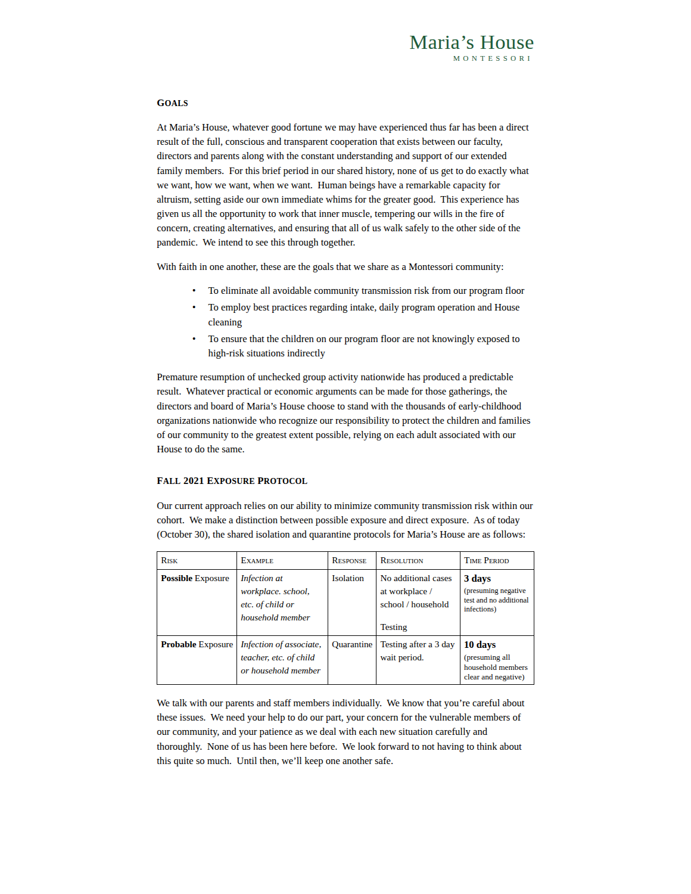Maria’s House
MONTESSORI
GOALS
At Maria’s House, whatever good fortune we may have experienced thus far has been a direct result of the full, conscious and transparent cooperation that exists between our faculty, directors and parents along with the constant understanding and support of our extended family members. For this brief period in our shared history, none of us get to do exactly what we want, how we want, when we want. Human beings have a remarkable capacity for altruism, setting aside our own immediate whims for the greater good. This experience has given us all the opportunity to work that inner muscle, tempering our wills in the fire of concern, creating alternatives, and ensuring that all of us walk safely to the other side of the pandemic. We intend to see this through together.
With faith in one another, these are the goals that we share as a Montessori community:
To eliminate all avoidable community transmission risk from our program floor
To employ best practices regarding intake, daily program operation and House cleaning
To ensure that the children on our program floor are not knowingly exposed to high-risk situations indirectly
Premature resumption of unchecked group activity nationwide has produced a predictable result. Whatever practical or economic arguments can be made for those gatherings, the directors and board of Maria’s House choose to stand with the thousands of early-childhood organizations nationwide who recognize our responsibility to protect the children and families of our community to the greatest extent possible, relying on each adult associated with our House to do the same.
FALL 2021 EXPOSURE PROTOCOL
Our current approach relies on our ability to minimize community transmission risk within our cohort. We make a distinction between possible exposure and direct exposure. As of today (October 30), the shared isolation and quarantine protocols for Maria’s House are as follows:
| Risk | Example | Response | Resolution | Time Period |
| --- | --- | --- | --- | --- |
| Possible Exposure | Infection at workplace. school, etc. of child or household member | Isolation | No additional cases at workplace / school / household Testing | 3 days (presuming negative test and no additional infections) |
| Probable Exposure | Infection of associate, teacher, etc. of child or household member | Quarantine | Testing after a 3 day wait period. | 10 days (presuming all household members clear and negative) |
We talk with our parents and staff members individually. We know that you’re careful about these issues. We need your help to do our part, your concern for the vulnerable members of our community, and your patience as we deal with each new situation carefully and thoroughly. None of us has been here before. We look forward to not having to think about this quite so much. Until then, we’ll keep one another safe.